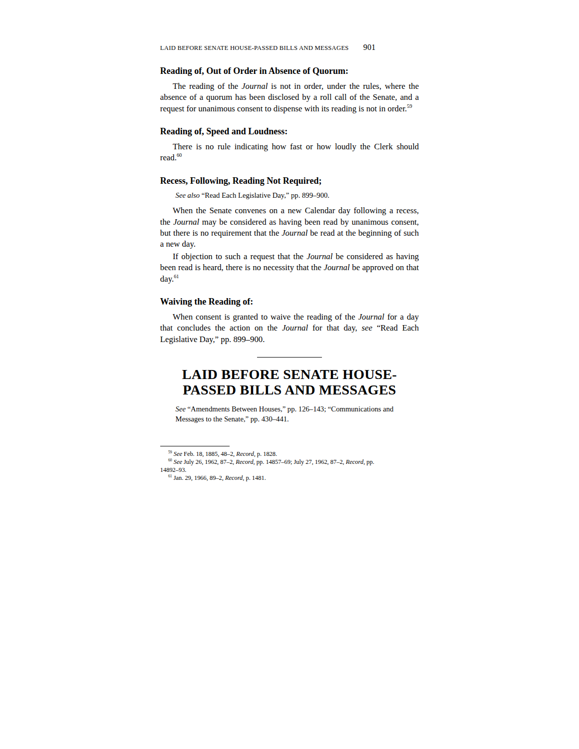Laid before senate house-passed bills and messages 901
Reading of, Out of Order in Absence of Quorum:
The reading of the Journal is not in order, under the rules, where the absence of a quorum has been disclosed by a roll call of the Senate, and a request for unanimous consent to dispense with its reading is not in order.59
Reading of, Speed and Loudness:
There is no rule indicating how fast or how loudly the Clerk should read.60
Recess, Following, Reading Not Required;
See also “Read Each Legislative Day,” pp. 899–900.
When the Senate convenes on a new Calendar day following a recess, the Journal may be considered as having been read by unanimous consent, but there is no requirement that the Journal be read at the beginning of such a new day.
If objection to such a request that the Journal be considered as having been read is heard, there is no necessity that the Journal be approved on that day.61
Waiving the Reading of:
When consent is granted to waive the reading of the Journal for a day that concludes the action on the Journal for that day, see “Read Each Legislative Day,” pp. 899–900.
LAID BEFORE SENATE HOUSE-PASSED BILLS AND MESSAGES
See “Amendments Between Houses,” pp. 126–143; “Communications and Messages to the Senate,” pp. 430–441.
59 See Feb. 18, 1885, 48–2, Record, p. 1828.
60 See July 26, 1962, 87–2, Record, pp. 14857–69; July 27, 1962, 87–2, Record, pp.
14892–93.
61 Jan. 29, 1966, 89–2, Record, p. 1481.